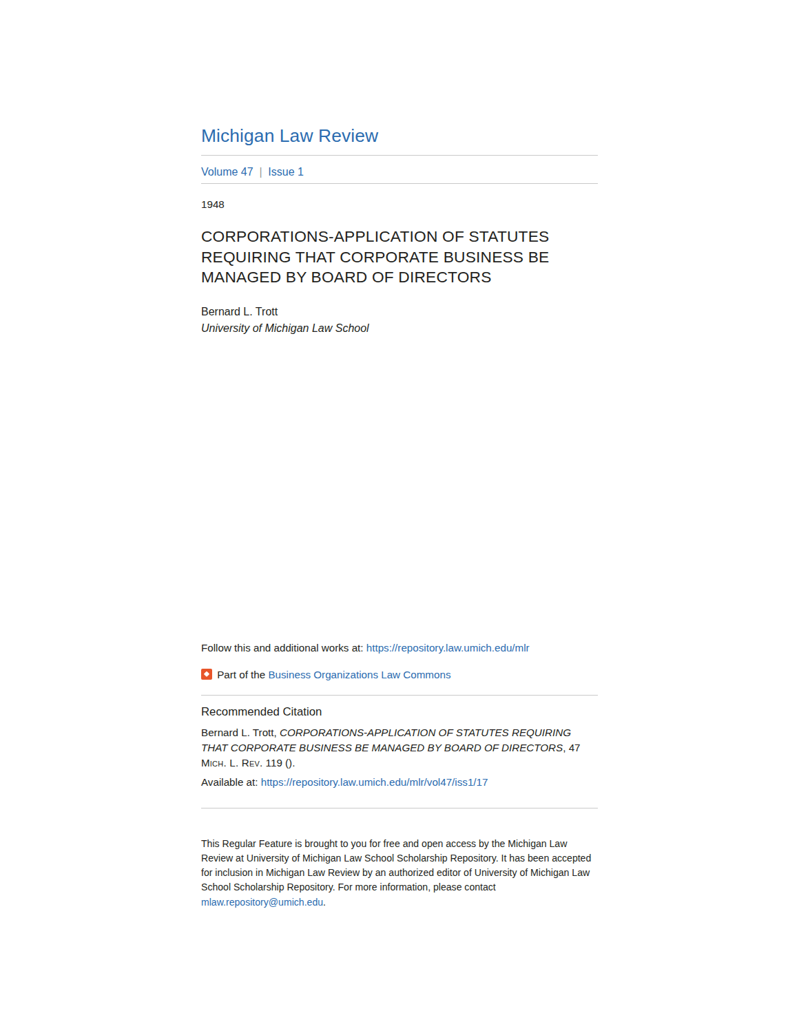Michigan Law Review
Volume 47 | Issue 1
1948
Corporations-Application of Statutes Requiring That Corporate Business Be Managed by Board of Directors
Bernard L. Trott
University of Michigan Law School
Follow this and additional works at: https://repository.law.umich.edu/mlr
Part of the Business Organizations Law Commons
Recommended Citation
Bernard L. Trott, CORPORATIONS-APPLICATION OF STATUTES REQUIRING THAT CORPORATE BUSINESS BE MANAGED BY BOARD OF DIRECTORS, 47 Mich. L. Rev. 119 ().
Available at: https://repository.law.umich.edu/mlr/vol47/iss1/17
This Regular Feature is brought to you for free and open access by the Michigan Law Review at University of Michigan Law School Scholarship Repository. It has been accepted for inclusion in Michigan Law Review by an authorized editor of University of Michigan Law School Scholarship Repository. For more information, please contact mlaw.repository@umich.edu.